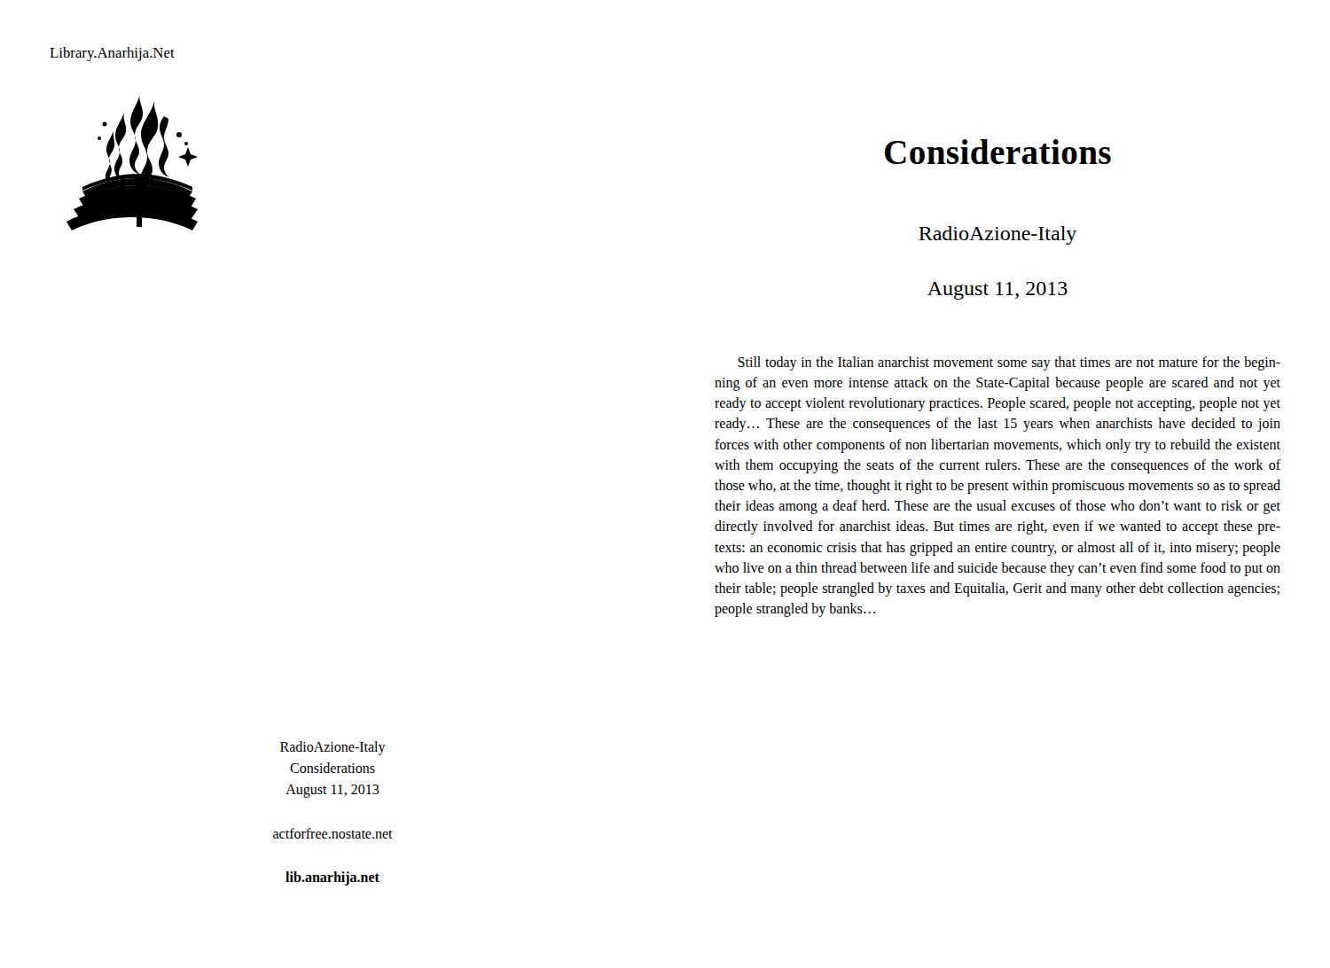Library.Anarhija.Net
RadioAzione-Italy
Considerations
August 11, 2013
actforfree.nostate.net
lib.anarhija.net
Considerations
RadioAzione-Italy
August 11, 2013
Still today in the Italian anarchist movement some say that times are not mature for the beginning of an even more intense attack on the State-Capital because people are scared and not yet ready to accept violent revolutionary practices. People scared, people not accepting, people not yet ready… These are the consequences of the last 15 years when anarchists have decided to join forces with other components of non libertarian movements, which only try to rebuild the existent with them occupying the seats of the current rulers. These are the consequences of the work of those who, at the time, thought it right to be present within promiscuous movements so as to spread their ideas among a deaf herd. These are the usual excuses of those who don’t want to risk or get directly involved for anarchist ideas. But times are right, even if we wanted to accept these pretexts: an economic crisis that has gripped an entire country, or almost all of it, into misery; people who live on a thin thread between life and suicide because they can’t even find some food to put on their table; people strangled by taxes and Equitalia, Gerit and many other debt collection agencies; people strangled by banks…